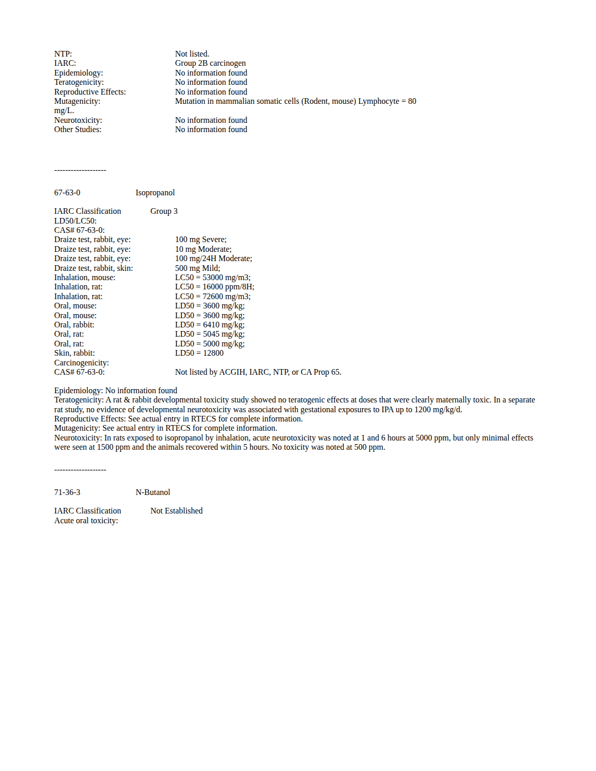| NTP: | Not listed. |
| IARC: | Group 2B carcinogen |
| Epidemiology: | No information found |
| Teratogenicity: | No information found |
| Reproductive Effects: | No information found |
| Mutagenicity: | Mutation in mammalian somatic cells (Rodent, mouse) Lymphocyte = 80 |
| mg/L. | |
| Neurotoxicity: | No information found |
| Other Studies: | No information found |
-------------------
| 67-63-0 | Isopropanol |
| IARC Classification | Group 3 |
LD50/LC50:
CAS# 67-63-0:
| Draize test, rabbit, eye: | 100 mg Severe; |
| Draize test, rabbit, eye: | 10 mg Moderate; |
| Draize test, rabbit, eye: | 100 mg/24H Moderate; |
| Draize test, rabbit, skin: | 500 mg Mild; |
| Inhalation, mouse: | LC50 = 53000 mg/m3; |
| Inhalation, rat: | LC50 = 16000 ppm/8H; |
| Inhalation, rat: | LC50 = 72600 mg/m3; |
| Oral, mouse: | LD50 = 3600 mg/kg; |
| Oral, mouse: | LD50 = 3600 mg/kg; |
| Oral, rabbit: | LD50 = 6410 mg/kg; |
| Oral, rat: | LD50 = 5045 mg/kg; |
| Oral, rat: | LD50 = 5000 mg/kg; |
| Skin, rabbit: | LD50 = 12800 |
| Carcinogenicity: | |
| CAS# 67-63-0: | Not listed by ACGIH, IARC, NTP, or CA Prop 65. |
Epidemiology: No information found
Teratogenicity: A rat & rabbit developmental toxicity study showed no teratogenic effects at doses that were clearly maternally toxic. In a separate rat study, no evidence of developmental neurotoxicity was associated with gestational exposures to IPA up to 1200 mg/kg/d.
Reproductive Effects: See actual entry in RTECS for complete information.
Mutagenicity: See actual entry in RTECS for complete information.
Neurotoxicity: In rats exposed to isopropanol by inhalation, acute neurotoxicity was noted at 1 and 6 hours at 5000 ppm, but only minimal effects were seen at 1500 ppm and the animals recovered within 5 hours. No toxicity was noted at 500 ppm.
-------------------
| 71-36-3 | N-Butanol |
| IARC Classification | Not Established |
Acute oral toxicity: